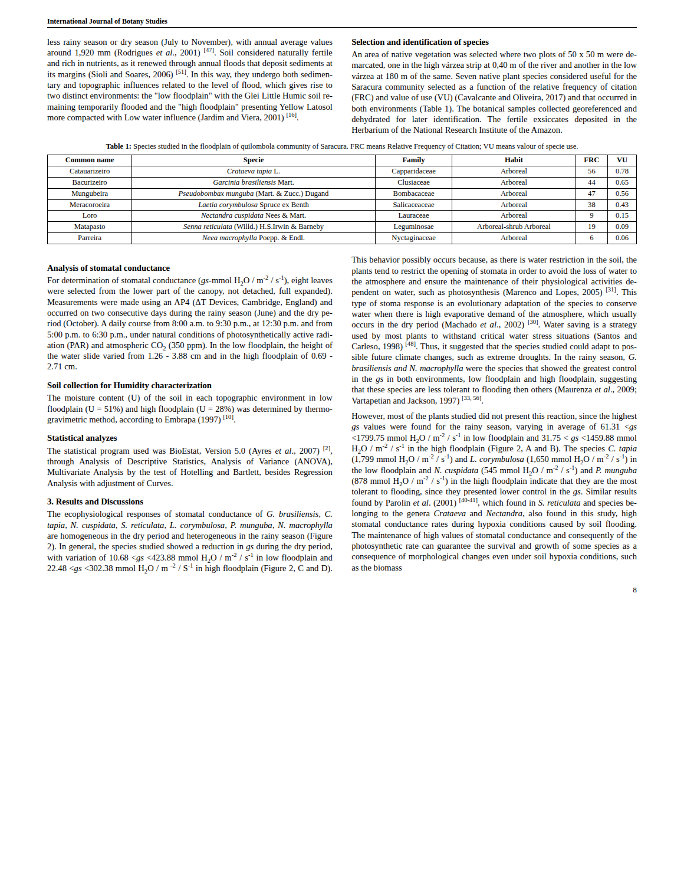International Journal of Botany Studies
less rainy season or dry season (July to November), with annual average values around 1,920 mm (Rodrigues et al., 2001) [47]. Soil considered naturally fertile and rich in nutrients, as it renewed through annual floods that deposit sediments at its margins (Sioli and Soares, 2006) [51]. In this way, they undergo both sedimentary and topographic influences related to the level of flood, which gives rise to two distinct environments: the "low floodplain" with the Glei Little Humic soil remaining temporarily flooded and the "high floodplain" presenting Yellow Latosol more compacted with Low water influence (Jardim and Viera, 2001) [16].
Selection and identification of species
An area of native vegetation was selected where two plots of 50 x 50 m were demarcated, one in the high várzea strip at 0,40 m of the river and another in the low várzea at 180 m of the same. Seven native plant species considered useful for the Saracura community selected as a function of the relative frequency of citation (FRC) and value of use (VU) (Cavalcante and Oliveira, 2017) and that occurred in both environments (Table 1). The botanical samples collected georeferenced and dehydrated for later identification. The fertile exsiccates deposited in the Herbarium of the National Research Institute of the Amazon.
Table 1: Species studied in the floodplain of quilombola community of Saracura. FRC means Relative Frequency of Citation; VU means valour of specie use.
| Common name | Specie | Family | Habit | FRC | VU |
| --- | --- | --- | --- | --- | --- |
| Catauarizeiro | Crataeva tapia L. | Capparidaceae | Arboreal | 56 | 0.78 |
| Bacurizeiro | Garcinia brasiliensis Mart. | Clusiaceae | Arboreal | 44 | 0.65 |
| Mungubeira | Pseudobombax munguba (Mart. & Zucc.) Dugand | Bombacaceae | Arboreal | 47 | 0.56 |
| Meracoroeira | Laetia corymbulosa Spruce ex Benth | Salicaceaceae | Arboreal | 38 | 0.43 |
| Loro | Nectandra cuspidata Nees & Mart. | Lauraceae | Arboreal | 9 | 0.15 |
| Matapasto | Senna reticulata (Willd.) H.S.Irwin & Barneby | Leguminosae | Arboreal-shrub Arboreal | 19 | 0.09 |
| Parreira | Neea macrophylla Poepp. & Endl. | Nyctaginaceae | Arboreal | 6 | 0.06 |
Analysis of stomatal conductance
For determination of stomatal conductance (gs-mmol H2O / m-2 / s-1), eight leaves were selected from the lower part of the canopy, not detached, full expanded). Measurements were made using an AP4 (ΔT Devices, Cambridge, England) and occurred on two consecutive days during the rainy season (June) and the dry period (October). A daily course from 8:00 a.m. to 9:30 p.m., at 12:30 p.m. and from 5:00 p.m. to 6:30 p.m., under natural conditions of photosynthetically active radiation (PAR) and atmospheric CO2 (350 ppm). In the low floodplain, the height of the water slide varied from 1.26 - 3.88 cm and in the high floodplain of 0.69 - 2.71 cm.
Soil collection for Humidity characterization
The moisture content (U) of the soil in each topographic environment in low floodplain (U = 51%) and high floodplain (U = 28%) was determined by thermogravimetric method, according to Embrapa (1997) [10].
Statistical analyzes
The statistical program used was BioEstat, Version 5.0 (Ayres et al., 2007) [2], through Analysis of Descriptive Statistics, Analysis of Variance (ANOVA), Multivariate Analysis by the test of Hotelling and Bartlett, besides Regression Analysis with adjustment of Curves.
3. Results and Discussions
The ecophysiological responses of stomatal conductance of G. brasiliensis, C. tapia, N. cuspidata, S. reticulata, L. corymbulosa, P. munguba, N. macrophylla are homogeneous in the dry period and heterogeneous in the rainy season (Figure 2). In general, the species studied showed a reduction in gs during the dry period, with variation of 10.68 <gs <423.88 mmol H2O / m-2 / s-1 in low floodplain and 22.48 <gs <302.38 mmol H2O / m -2 / S-1 in high floodplain (Figure 2, C and D). This behavior possibly occurs because, as there is water restriction in the soil, the plants tend to restrict the opening of stomata in order to avoid the loss of water to the atmosphere and ensure the maintenance of their physiological activities dependent on water, such as photosynthesis (Marenco and Lopes, 2005) [31]. This type of stoma response is an evolutionary adaptation of the species to conserve water when there is high evaporative demand of the atmosphere, which usually occurs in the dry period (Machado et al., 2002) [30]. Water saving is a strategy used by most plants to withstand critical water stress situations (Santos and Carleso, 1998) [48]. Thus, it suggested that the species studied could adapt to possible future climate changes, such as extreme droughts. In the rainy season, G. brasiliensis and N. macrophylla were the species that showed the greatest control in the gs in both environments, low floodplain and high floodplain, suggesting that these species are less tolerant to flooding then others (Maurenza et al., 2009; Vartapetian and Jackson, 1997) [33, 56].
However, most of the plants studied did not present this reaction, since the highest gs values were found for the rainy season, varying in average of 61.31 <gs <1799.75 mmol H2O / m-2 / s-1 in low floodplain and 31.75 < gs <1459.88 mmol H2O / m-2 / s-1 in the high floodplain (Figure 2, A and B). The species C. tapia (1,799 mmol H2O / m-2 / s-1) and L. corymbulosa (1,650 mmol H2O / m-2 / s-1) in the low floodplain and N. cuspidata (545 mmol H2O / m-2 / s-1) and P. munguba (878 mmol H2O / m-2 / s-1) in the high floodplain indicate that they are the most tolerant to flooding, since they presented lower control in the gs. Similar results found by Parolin et al. (2001) [40-41], which found in S. reticulata and species belonging to the genera Crataeva and Nectandra, also found in this study, high stomatal conductance rates during hypoxia conditions caused by soil flooding. The maintenance of high values of stomatal conductance and consequently of the photosynthetic rate can guarantee the survival and growth of some species as a consequence of morphological changes even under soil hypoxia conditions, such as the biomass
8